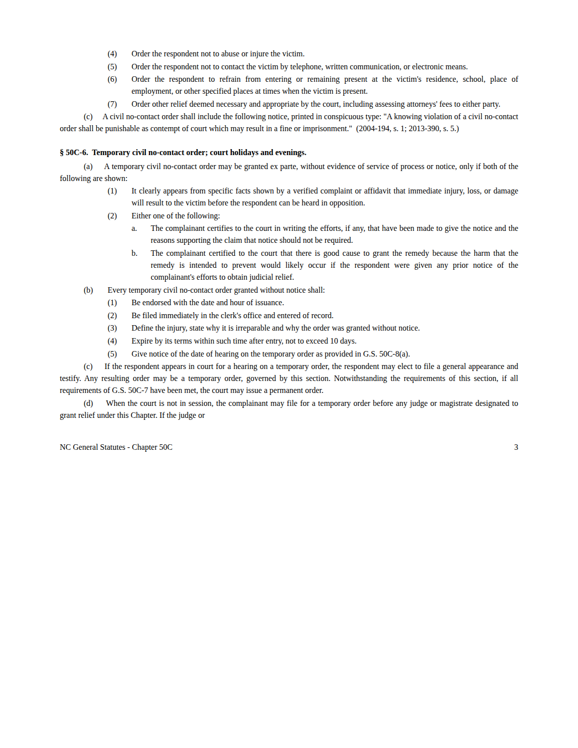(4)
Order the respondent not to abuse or injure the victim.
(5)
Order the respondent not to contact the victim by telephone, written communication, or electronic means.
(6)
Order the respondent to refrain from entering or remaining present at the victim's residence, school, place of employment, or other specified places at times when the victim is present.
(7)
Order other relief deemed necessary and appropriate by the court, including assessing attorneys' fees to either party.
(c) A civil no-contact order shall include the following notice, printed in conspicuous type: "A knowing violation of a civil no-contact order shall be punishable as contempt of court which may result in a fine or imprisonment." (2004-194, s. 1; 2013-390, s. 5.)
§ 50C-6. Temporary civil no-contact order; court holidays and evenings.
(a) A temporary civil no-contact order may be granted ex parte, without evidence of service of process or notice, only if both of the following are shown:
(1)
It clearly appears from specific facts shown by a verified complaint or affidavit that immediate injury, loss, or damage will result to the victim before the respondent can be heard in opposition.
(2)
Either one of the following:
a.
The complainant certifies to the court in writing the efforts, if any, that have been made to give the notice and the reasons supporting the claim that notice should not be required.
b.
The complainant certified to the court that there is good cause to grant the remedy because the harm that the remedy is intended to prevent would likely occur if the respondent were given any prior notice of the complainant's efforts to obtain judicial relief.
(b)
Every temporary civil no-contact order granted without notice shall:
(1)
Be endorsed with the date and hour of issuance.
(2)
Be filed immediately in the clerk's office and entered of record.
(3)
Define the injury, state why it is irreparable and why the order was granted without notice.
(4)
Expire by its terms within such time after entry, not to exceed 10 days.
(5)
Give notice of the date of hearing on the temporary order as provided in G.S. 50C-8(a).
(c) If the respondent appears in court for a hearing on a temporary order, the respondent may elect to file a general appearance and testify. Any resulting order may be a temporary order, governed by this section. Notwithstanding the requirements of this section, if all requirements of G.S. 50C-7 have been met, the court may issue a permanent order.
(d) When the court is not in session, the complainant may file for a temporary order before any judge or magistrate designated to grant relief under this Chapter. If the judge or
NC General Statutes - Chapter 50C
3